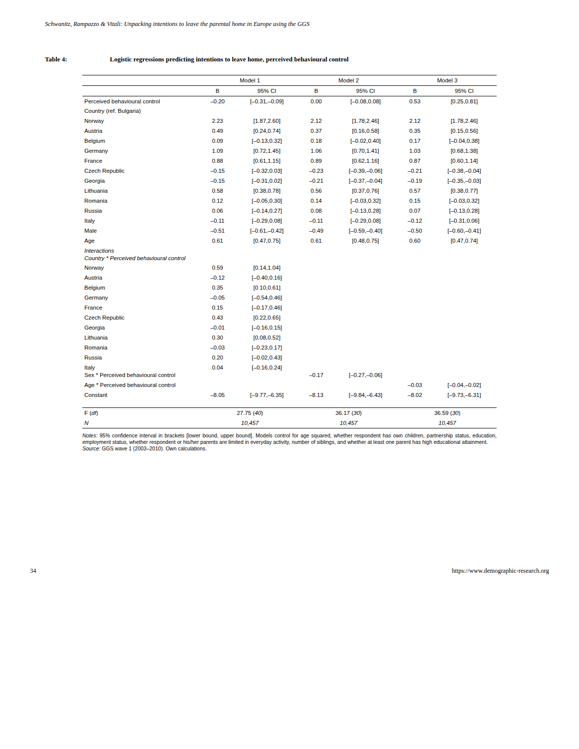Schwanitz, Rampazzo & Vitali: Unpacking intentions to leave the parental home in Europe using the GGS
Table 4:
Logistic regressions predicting intentions to leave home, perceived behavioural control
| | Model 1 | Model 2 | Model 3 |
| --- | --- | --- | --- |
| | B | 95% CI | B | 95% CI | B | 95% CI |
| Perceived behavioural control | –0.20 | [–0.31,–0.09] | 0.00 | [–0.08,0.08] | 0.53 | [0.25,0.81] |
| Country (ref. Bulgaria) | | | | | | |
| Norway | 2.23 | [1.87,2.60] | 2.12 | [1.78,2.46] | 2.12 | [1.78,2.46] |
| Austria | 0.49 | [0.24,0.74] | 0.37 | [0.16,0.58] | 0.35 | [0.15,0.56] |
| Belgium | 0.09 | [–0.13,0.32] | 0.18 | [–0.02,0.40] | 0.17 | [–0.04,0.38] |
| Germany | 1.09 | [0.72,1.45] | 1.06 | [0.70,1.41] | 1.03 | [0.68,1.38] |
| France | 0.88 | [0.61,1.15] | 0.89 | [0.62,1.16] | 0.87 | [0.60,1.14] |
| Czech Republic | –0.15 | [–0.32,0.03] | –0.23 | [–0.39,–0.06] | –0.21 | [–0.38,–0.04] |
| Georgia | –0.15 | [–0.31,0.02] | –0.21 | [–0.37,–0.04] | –0.19 | [–0.35,–0.03] |
| Lithuania | 0.58 | [0.38,0.78] | 0.56 | [0.37,0.76] | 0.57 | [0.38,0.77] |
| Romania | 0.12 | [–0.05,0.30] | 0.14 | [–0.03,0.32] | 0.15 | [–0.03,0.32] |
| Russia | 0.06 | [–0.14,0.27] | 0.08 | [–0.13,0.28] | 0.07 | [–0.13,0.28] |
| Italy | –0.11 | [–0.29,0.08] | –0.11 | [–0.29,0.08] | –0.12 | [–0.31,0.06] |
| Male | –0.51 | [–0.61,–0.42] | –0.49 | [–0.59,–0.40] | –0.50 | [–0.60,–0.41] |
| Age | 0.61 | [0.47,0.75] | 0.61 | [0.48,0.75] | 0.60 | [0.47,0.74] |
| Interactions Country * Perceived behavioural control | | | | | | |
| Norway | 0.59 | [0.14,1.04] | | | | |
| Austria | –0.12 | [–0.40,0.16] | | | | |
| Belgium | 0.35 | [0.10,0.61] | | | | |
| Germany | –0.05 | [–0.54,0.46] | | | | |
| France | 0.15 | [–0.17,0.46] | | | | |
| Czech Republic | 0.43 | [0.22,0.65] | | | | |
| Georgia | –0.01 | [–0.16,0.15] | | | | |
| Lithuania | 0.30 | [0.08,0.52] | | | | |
| Romania | –0.03 | [–0.23,0.17] | | | | |
| Russia | 0.20 | [–0.02,0.43] | | | | |
| Italy Sex * Perceived behavioural control | 0.04 | [–0.16,0.24] | –0.17 | [–0.27,–0.06] | | |
| Age * Perceived behavioural control | | | | | –0.03 | [–0.04,–0.02] |
| Constant | –8.05 | [–9.77,–6.35] | –8.13 | [–9.84,–6.43] | –8.02 | [–9.73,–6.31] |
| F ( df ) | 27.75 ( 40 ) | 36.17 ( 30 ) | 36.59 ( 30 ) |
| N | 10,457 | 10,457 | 10,457 |
Notes: 95% confidence interval in brackets [lower bound, upper bound]. Models control for age squared, whether respondent has own children, partnership status, education, employment status, whether respondent or his/her parents are limited in everyday activity, number of siblings, and whether at least one parent has high educational attainment.
Source: GGS wave 1 (2003–2010). Own calculations.
34
https://www.demographic-research.org